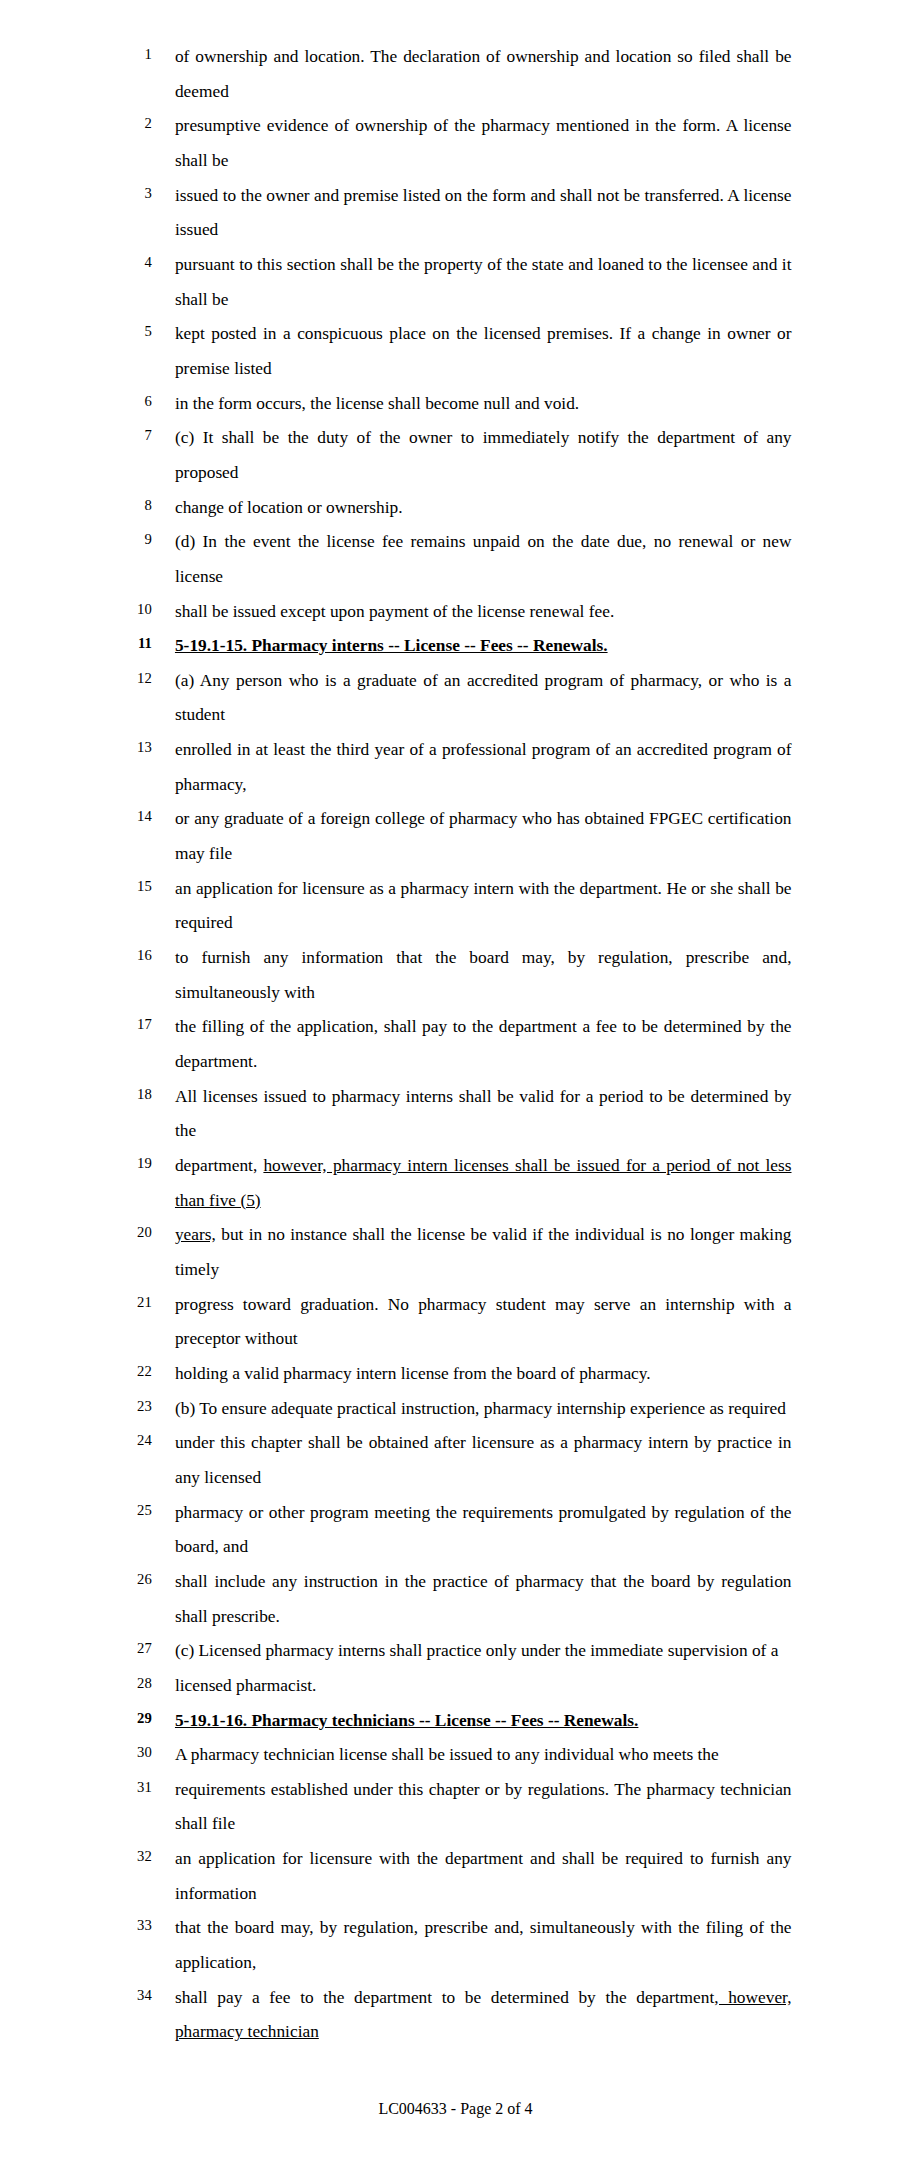of ownership and location. The declaration of ownership and location so filed shall be deemed
presumptive evidence of ownership of the pharmacy mentioned in the form. A license shall be
issued to the owner and premise listed on the form and shall not be transferred. A license issued
pursuant to this section shall be the property of the state and loaned to the licensee and it shall be
kept posted in a conspicuous place on the licensed premises. If a change in owner or premise listed
in the form occurs, the license shall become null and void.
(c) It shall be the duty of the owner to immediately notify the department of any proposed
change of location or ownership.
(d) In the event the license fee remains unpaid on the date due, no renewal or new license
shall be issued except upon payment of the license renewal fee.
5-19.1-15. Pharmacy interns -- License -- Fees -- Renewals.
(a) Any person who is a graduate of an accredited program of pharmacy, or who is a student
enrolled in at least the third year of a professional program of an accredited program of pharmacy,
or any graduate of a foreign college of pharmacy who has obtained FPGEC certification may file
an application for licensure as a pharmacy intern with the department. He or she shall be required
to furnish any information that the board may, by regulation, prescribe and, simultaneously with
the filling of the application, shall pay to the department a fee to be determined by the department.
All licenses issued to pharmacy interns shall be valid for a period to be determined by the
department, however, pharmacy intern licenses shall be issued for a period of not less than five (5)
years, but in no instance shall the license be valid if the individual is no longer making timely
progress toward graduation. No pharmacy student may serve an internship with a preceptor without
holding a valid pharmacy intern license from the board of pharmacy.
(b) To ensure adequate practical instruction, pharmacy internship experience as required
under this chapter shall be obtained after licensure as a pharmacy intern by practice in any licensed
pharmacy or other program meeting the requirements promulgated by regulation of the board, and
shall include any instruction in the practice of pharmacy that the board by regulation shall prescribe.
(c) Licensed pharmacy interns shall practice only under the immediate supervision of a
licensed pharmacist.
5-19.1-16. Pharmacy technicians -- License -- Fees -- Renewals.
A pharmacy technician license shall be issued to any individual who meets the
requirements established under this chapter or by regulations. The pharmacy technician shall file
an application for licensure with the department and shall be required to furnish any information
that the board may, by regulation, prescribe and, simultaneously with the filing of the application,
shall pay a fee to the department to be determined by the department, however, pharmacy technician
LC004633 - Page 2 of 4